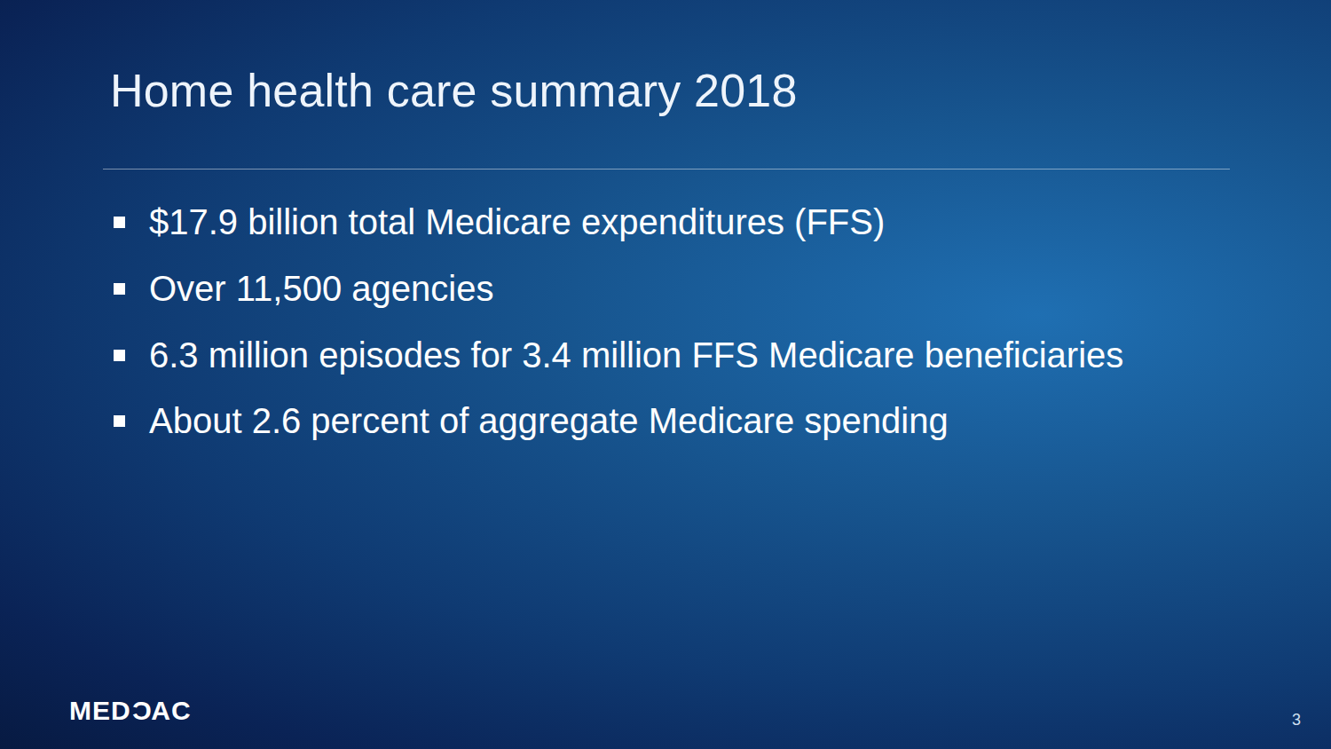Home health care summary 2018
$17.9 billion total Medicare expenditures (FFS)
Over 11,500 agencies
6.3 million episodes for 3.4 million FFS Medicare beneficiaries
About 2.6 percent of aggregate Medicare spending
MEDCAC
3